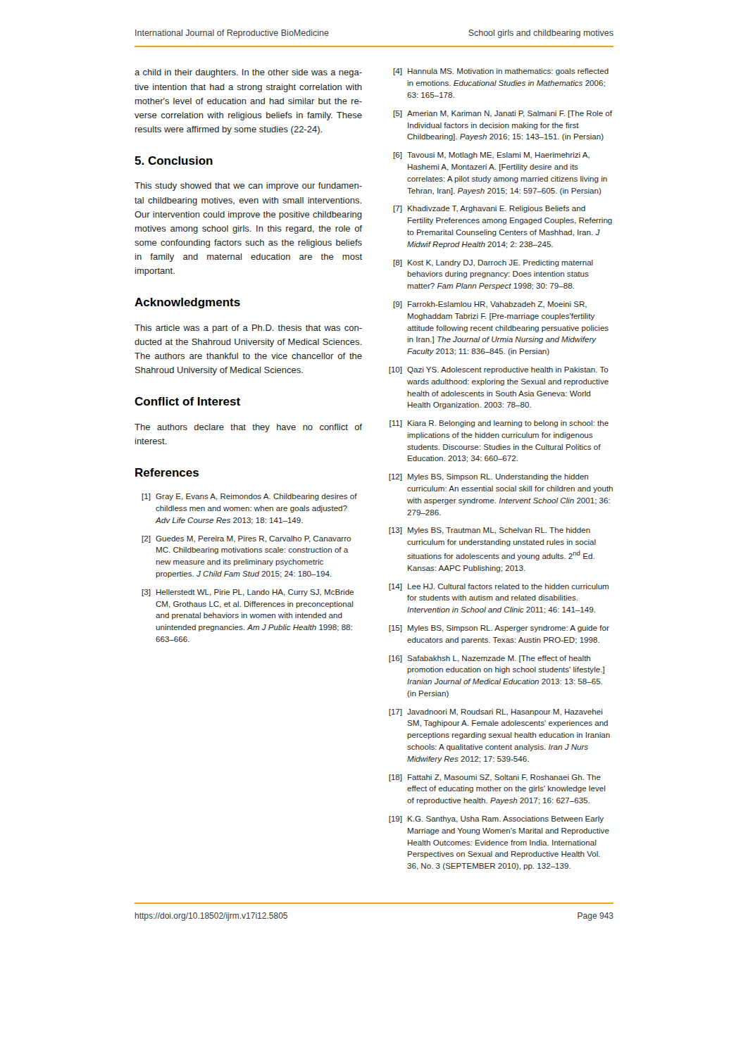International Journal of Reproductive BioMedicine
School girls and childbearing motives
a child in their daughters. In the other side was a negative intention that had a strong straight correlation with mother's level of education and had similar but the reverse correlation with religious beliefs in family. These results were affirmed by some studies (22-24).
5. Conclusion
This study showed that we can improve our fundamental childbearing motives, even with small interventions. Our intervention could improve the positive childbearing motives among school girls. In this regard, the role of some confounding factors such as the religious beliefs in family and maternal education are the most important.
Acknowledgments
This article was a part of a Ph.D. thesis that was conducted at the Shahroud University of Medical Sciences. The authors are thankful to the vice chancellor of the Shahroud University of Medical Sciences.
Conflict of Interest
The authors declare that they have no conflict of interest.
References
[1] Gray E, Evans A, Reimondos A. Childbearing desires of childless men and women: when are goals adjusted? Adv Life Course Res 2013; 18: 141–149.
[2] Guedes M, Pereira M, Pires R, Carvalho P, Canavarro MC. Childbearing motivations scale: construction of a new measure and its preliminary psychometric properties. J Child Fam Stud 2015; 24: 180–194.
[3] Hellerstedt WL, Pirie PL, Lando HA, Curry SJ, McBride CM, Grothaus LC, et al. Differences in preconceptional and prenatal behaviors in women with intended and unintended pregnancies. Am J Public Health 1998; 88: 663–666.
[4] Hannula MS. Motivation in mathematics: goals reflected in emotions. Educational Studies in Mathematics 2006; 63: 165–178.
[5] Amerian M, Kariman N, Janati P, Salmani F. [The Role of Individual factors in decision making for the first Childbearing]. Payesh 2016; 15: 143–151. (in Persian)
[6] Tavousi M, Motlagh ME, Eslami M, Haerimehrizi A, Hashemi A, Montazeri A. [Fertility desire and its correlates: A pilot study among married citizens living in Tehran, Iran]. Payesh 2015; 14: 597–605. (in Persian)
[7] Khadivzade T, Arghavani E. Religious Beliefs and Fertility Preferences among Engaged Couples, Referring to Premarital Counseling Centers of Mashhad, Iran. J Midwif Reprod Health 2014; 2: 238–245.
[8] Kost K, Landry DJ, Darroch JE. Predicting maternal behaviors during pregnancy: Does intention status matter? Fam Plann Perspect 1998; 30: 79–88.
[9] Farrokh-Eslamlou HR, Vahabzadeh Z, Moeini SR, Moghaddam Tabrizi F. [Pre-marriage couples'fertility attitude following recent childbearing persuative policies in Iran.] The Journal of Urmia Nursing and Midwifery Faculty 2013; 11: 836–845. (in Persian)
[10] Qazi YS. Adolescent reproductive health in Pakistan. To wards adulthood: exploring the Sexual and reproductive health of adolescents in South Asia Geneva: World Health Organization. 2003: 78–80.
[11] Kiara R. Belonging and learning to belong in school: the implications of the hidden curriculum for indigenous students. Discourse: Studies in the Cultural Politics of Education. 2013; 34: 660–672.
[12] Myles BS, Simpson RL. Understanding the hidden curriculum: An essential social skill for children and youth with asperger syndrome. Intervent School Clin 2001; 36: 279–286.
[13] Myles BS, Trautman ML, Schelvan RL. The hidden curriculum for understanding unstated rules in social situations for adolescents and young adults. 2nd Ed. Kansas: AAPC Publishing; 2013.
[14] Lee HJ. Cultural factors related to the hidden curriculum for students with autism and related disabilities. Intervention in School and Clinic 2011; 46: 141–149.
[15] Myles BS, Simpson RL. Asperger syndrome: A guide for educators and parents. Texas: Austin PRO-ED; 1998.
[16] Safabakhsh L, Nazemzade M. [The effect of health promotion education on high school students' lifestyle.] Iranian Journal of Medical Education 2013: 13: 58–65. (in Persian)
[17] Javadnoori M, Roudsari RL, Hasanpour M, Hazavehei SM, Taghipour A. Female adolescents' experiences and perceptions regarding sexual health education in Iranian schools: A qualitative content analysis. Iran J Nurs Midwifery Res 2012; 17: 539-546.
[18] Fattahi Z, Masoumi SZ, Soltani F, Roshanaei Gh. The effect of educating mother on the girls' knowledge level of reproductive health. Payesh 2017; 16: 627–635.
[19] K.G. Santhya, Usha Ram. Associations Between Early Marriage and Young Women's Marital and Reproductive Health Outcomes: Evidence from India. International Perspectives on Sexual and Reproductive Health Vol. 36, No. 3 (SEPTEMBER 2010), pp. 132–139.
https://doi.org/10.18502/ijrm.v17i12.5805
Page 943